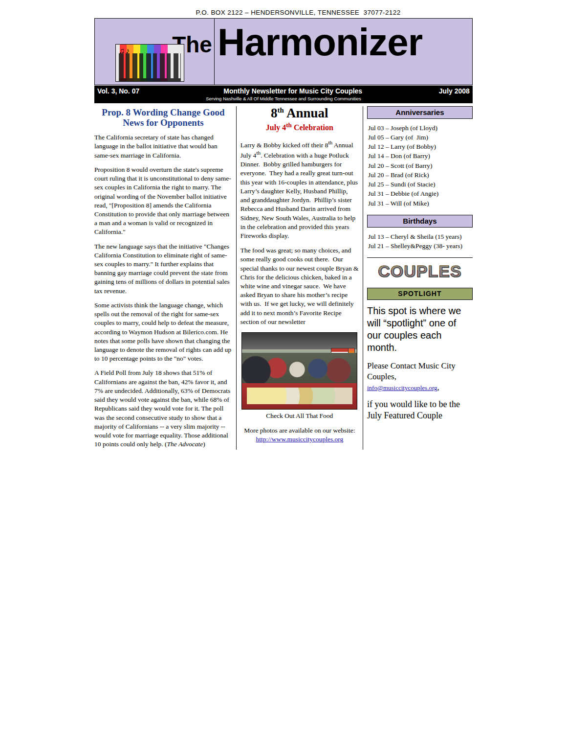P.O. BOX 2122 – HENDERSONVILLE, TENNESSEE 37077-2122
The
♫♪
Harmonizer
Vol. 3, No. 07
Monthly Newsletter for Music City Couples
July 2008
Serving Nashville & All Of Middle Tennessee and Surrounding Communities
Prop. 8 Wording Change Good News for Opponents
The California secretary of state has changed language in the ballot initiative that would ban same-sex marriage in California.
Proposition 8 would overturn the state's supreme court ruling that it is unconstitutional to deny same-sex couples in California the right to marry. The original wording of the November ballot initiative read, "[Proposition 8] amends the California Constitution to provide that only marriage between a man and a woman is valid or recognized in California."
The new language says that the initiative "Changes California Constitution to eliminate right of same-sex couples to marry." It further explains that banning gay marriage could prevent the state from gaining tens of millions of dollars in potential sales tax revenue.
Some activists think the language change, which spells out the removal of the right for same-sex couples to marry, could help to defeat the measure, according to Waymon Hudson at Bilerico.com. He notes that some polls have shown that changing the language to denote the removal of rights can add up to 10 percentage points to the "no" votes.
A Field Poll from July 18 shows that 51% of Californians are against the ban, 42% favor it, and 7% are undecided. Additionally, 63% of Democrats said they would vote against the ban, while 68% of Republicans said they would vote for it. The poll was the second consecutive study to show that a majority of Californians -- a very slim majority -- would vote for marriage equality. Those additional 10 points could only help. (The Advocate)
8th Annual
July 4th Celebration
Larry & Bobby kicked off their 8th Annual July 4th. Celebration with a huge Potluck Dinner. Bobby grilled hamburgers for everyone. They had a really great turn-out this year with 16-couples in attendance, plus Larry’s daughter Kelly, Husband Phillip, and granddaughter Jordyn. Phillip’s sister Rebecca and Husband Darin arrived from Sidney, New South Wales, Australia to help in the celebration and provided this years Fireworks display.
The food was great; so many choices, and some really good cooks out there. Our special thanks to our newest couple Bryan & Chris for the delicious chicken, baked in a white wine and vinegar sauce. We have asked Bryan to share his mother’s recipe with us. If we get lucky, we will definitely add it to next month’s Favorite Recipe section of our newsletter
Check Out All That Food
More photos are available on our website:
http://www.musiccitycouples.org
Anniversaries
Jul 03 – Joseph (of Lloyd)
Jul 05 – Gary (of Jim)
Jul 12 – Larry (of Bobby)
Jul 14 – Don (of Barry)
Jul 20 – Scott (of Barry)
Jul 20 – Brad (of Rick)
Jul 25 – Sundi (of Stacie)
Jul 31 – Debbie (of Angie)
Jul 31 – Will (of Mike)
Birthdays
Jul 13 – Cheryl & Sheila (15 years)
Jul 21 – Shelley&Peggy (38- years)
COUPLES
SPOTLIGHT
This spot is where we will “spotlight” one of our couples each month.
Please Contact Music City Couples,
info@musiccitycouples.org,
if you would like to be the July Featured Couple